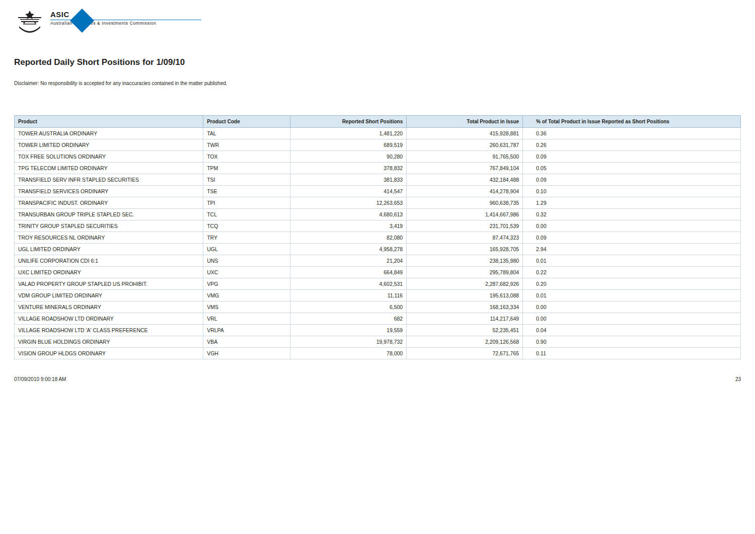ASIC
Australian Securities & Investments Commission
Reported Daily Short Positions for 1/09/10
Disclaimer: No responsibility is accepted for any inaccuracies contained in the matter published.
| Product | Product Code | Reported Short Positions | Total Product in Issue | % of Total Product in Issue Reported as Short Positions |
| --- | --- | --- | --- | --- |
| TOWER AUSTRALIA ORDINARY | TAL | 1,481,220 | 415,928,881 | 0.36 |
| TOWER LIMITED ORDINARY | TWR | 689,519 | 260,631,787 | 0.26 |
| TOX FREE SOLUTIONS ORDINARY | TOX | 90,280 | 91,765,500 | 0.09 |
| TPG TELECOM LIMITED ORDINARY | TPM | 378,832 | 767,849,104 | 0.05 |
| TRANSFIELD SERV INFR STAPLED SECURITIES | TSI | 381,833 | 432,184,488 | 0.09 |
| TRANSFIELD SERVICES ORDINARY | TSE | 414,547 | 414,278,904 | 0.10 |
| TRANSPACIFIC INDUST. ORDINARY | TPI | 12,263,653 | 960,638,735 | 1.29 |
| TRANSURBAN GROUP TRIPLE STAPLED SEC. | TCL | 4,680,613 | 1,414,667,986 | 0.32 |
| TRINITY GROUP STAPLED SECURITIES | TCQ | 3,419 | 231,701,539 | 0.00 |
| TROY RESOURCES NL ORDINARY | TRY | 82,080 | 87,474,323 | 0.09 |
| UGL LIMITED ORDINARY | UGL | 4,958,278 | 165,928,705 | 2.94 |
| UNILIFE CORPORATION CDI 6:1 | UNS | 21,204 | 238,135,980 | 0.01 |
| UXC LIMITED ORDINARY | UXC | 664,849 | 295,789,804 | 0.22 |
| VALAD PROPERTY GROUP STAPLED US PROHIBIT. | VPG | 4,602,531 | 2,287,682,926 | 0.20 |
| VDM GROUP LIMITED ORDINARY | VMG | 11,116 | 195,613,088 | 0.01 |
| VENTURE MINERALS ORDINARY | VMS | 6,500 | 168,163,334 | 0.00 |
| VILLAGE ROADSHOW LTD ORDINARY | VRL | 682 | 114,217,649 | 0.00 |
| VILLAGE ROADSHOW LTD 'A' CLASS PREFERENCE | VRLPA | 19,559 | 52,235,451 | 0.04 |
| VIRGIN BLUE HOLDINGS ORDINARY | VBA | 19,978,732 | 2,209,126,568 | 0.90 |
| VISION GROUP HLDGS ORDINARY | VGH | 78,000 | 72,671,765 | 0.11 |
07/09/2010 9:00:18 AM 23